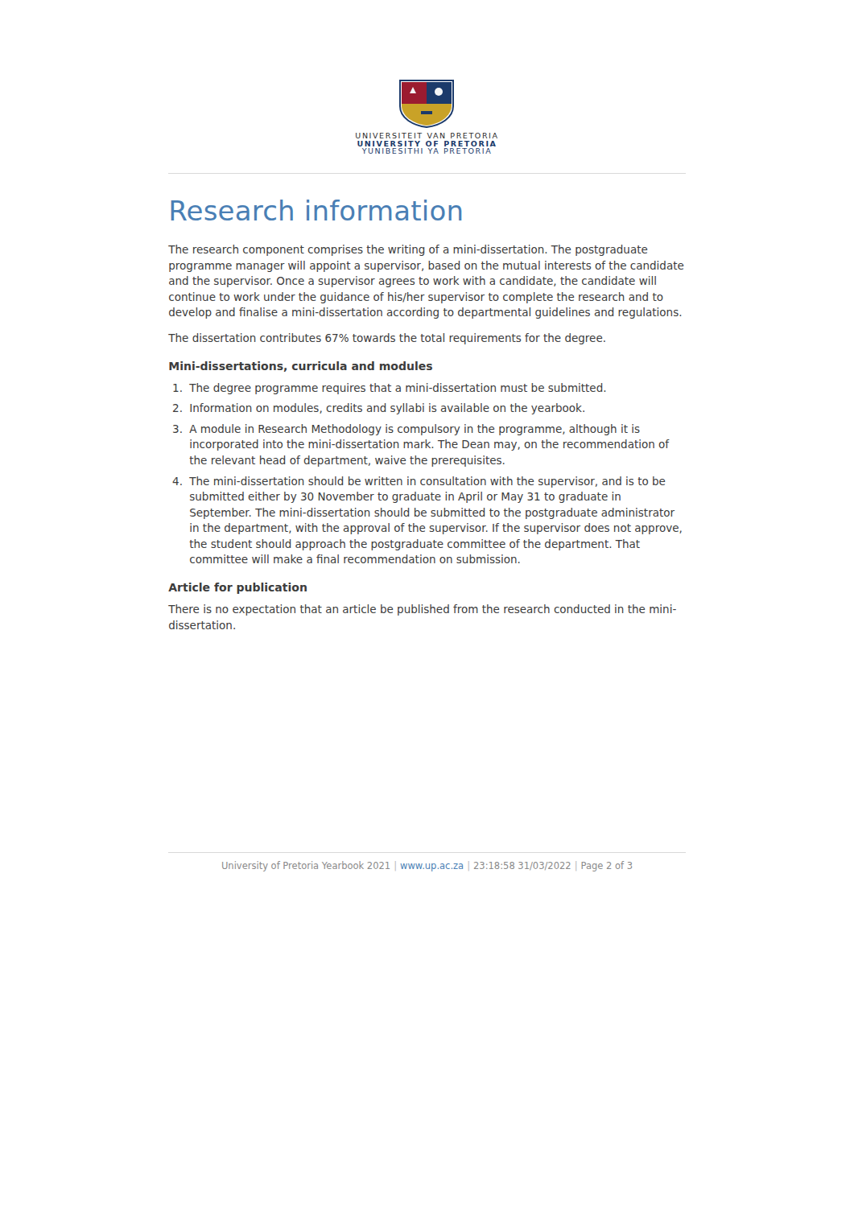Universiteit van Pretoria University of Pretoria Yunibesithi ya Pretoria
Research information
The research component comprises the writing of a mini-dissertation. The postgraduate programme manager will appoint a supervisor, based on the mutual interests of the candidate and the supervisor. Once a supervisor agrees to work with a candidate, the candidate will continue to work under the guidance of his/her supervisor to complete the research and to develop and finalise a mini-dissertation according to departmental guidelines and regulations.
The dissertation contributes 67% towards the total requirements for the degree.
Mini-dissertations, curricula and modules
The degree programme requires that a mini-dissertation must be submitted.
Information on modules, credits and syllabi is available on the yearbook.
A module in Research Methodology is compulsory in the programme, although it is incorporated into the mini-dissertation mark. The Dean may, on the recommendation of the relevant head of department, waive the prerequisites.
The mini-dissertation should be written in consultation with the supervisor, and is to be submitted either by 30 November to graduate in April or May 31 to graduate in September. The mini-dissertation should be submitted to the postgraduate administrator in the department, with the approval of the supervisor. If the supervisor does not approve, the student should approach the postgraduate committee of the department. That committee will make a final recommendation on submission.
Article for publication
There is no expectation that an article be published from the research conducted in the mini-dissertation.
University of Pretoria Yearbook 2021|www.up.ac.za|23:18:58 31/03/2022|Page 2 of 3